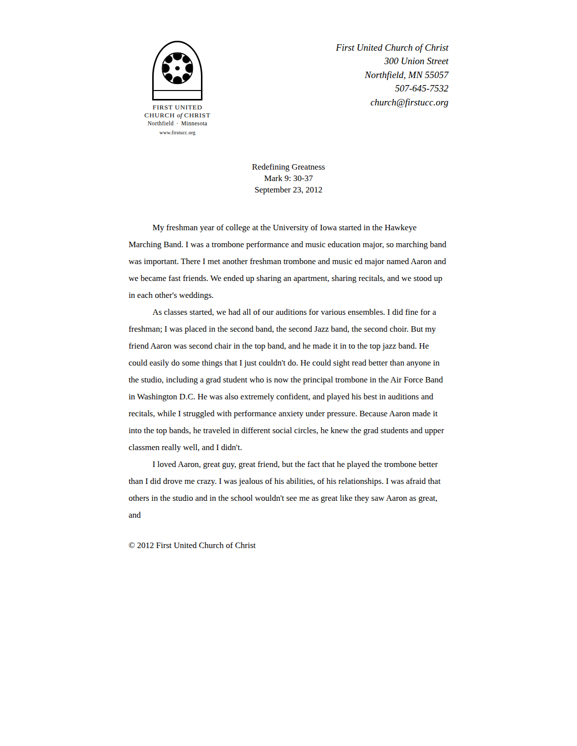First United
Church of Christ
Northfield · Minnesota
www.firstucc.org
First United Church of Christ
300 Union Street
Northfield, MN 55057
507-645-7532
church@firstucc.org
Redefining Greatness
Mark 9: 30-37
September 23, 2012
My freshman year of college at the University of Iowa started in the Hawkeye Marching Band. I was a trombone performance and music education major, so marching band was important. There I met another freshman trombone and music ed major named Aaron and we became fast friends. We ended up sharing an apartment, sharing recitals, and we stood up in each other's weddings.
As classes started, we had all of our auditions for various ensembles. I did fine for a freshman; I was placed in the second band, the second Jazz band, the second choir. But my friend Aaron was second chair in the top band, and he made it in to the top jazz band. He could easily do some things that I just couldn't do. He could sight read better than anyone in the studio, including a grad student who is now the principal trombone in the Air Force Band in Washington D.C. He was also extremely confident, and played his best in auditions and recitals, while I struggled with performance anxiety under pressure. Because Aaron made it into the top bands, he traveled in different social circles, he knew the grad students and upper classmen really well, and I didn't.
I loved Aaron, great guy, great friend, but the fact that he played the trombone better than I did drove me crazy. I was jealous of his abilities, of his relationships. I was afraid that others in the studio and in the school wouldn't see me as great like they saw Aaron as great, and
© 2012 First United Church of Christ